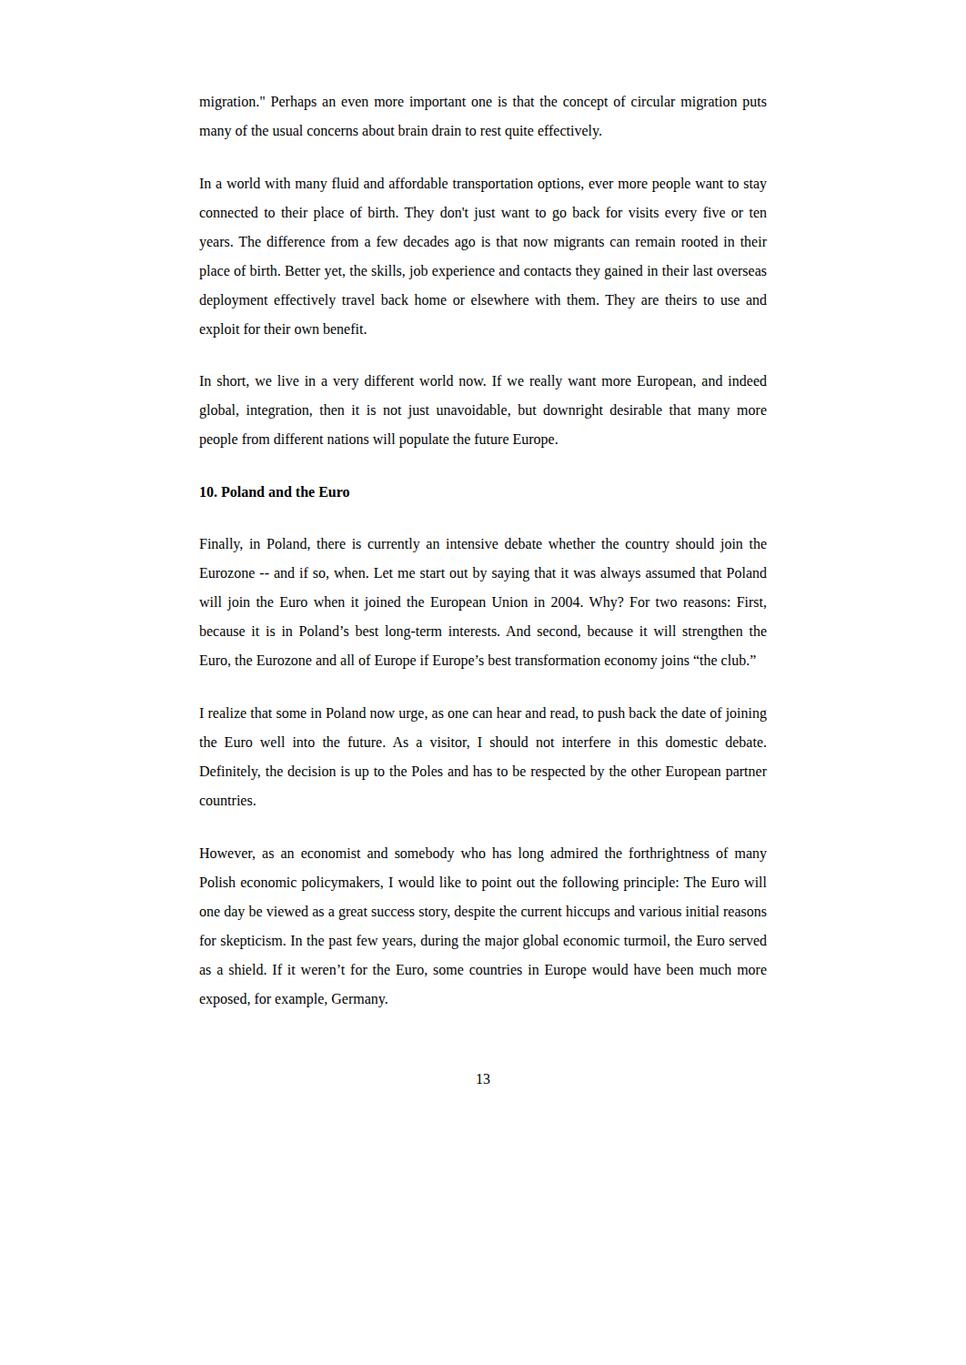migration." Perhaps an even more important one is that the concept of circular migration puts many of the usual concerns about brain drain to rest quite effectively.
In a world with many fluid and affordable transportation options, ever more people want to stay connected to their place of birth. They don't just want to go back for visits every five or ten years. The difference from a few decades ago is that now migrants can remain rooted in their place of birth. Better yet, the skills, job experience and contacts they gained in their last overseas deployment effectively travel back home or elsewhere with them. They are theirs to use and exploit for their own benefit.
In short, we live in a very different world now. If we really want more European, and indeed global, integration, then it is not just unavoidable, but downright desirable that many more people from different nations will populate the future Europe.
10. Poland and the Euro
Finally, in Poland, there is currently an intensive debate whether the country should join the Eurozone -- and if so, when. Let me start out by saying that it was always assumed that Poland will join the Euro when it joined the European Union in 2004. Why? For two reasons: First, because it is in Poland’s best long-term interests. And second, because it will strengthen the Euro, the Eurozone and all of Europe if Europe’s best transformation economy joins “the club.”
I realize that some in Poland now urge, as one can hear and read, to push back the date of joining the Euro well into the future. As a visitor, I should not interfere in this domestic debate. Definitely, the decision is up to the Poles and has to be respected by the other European partner countries.
However, as an economist and somebody who has long admired the forthrightness of many Polish economic policymakers, I would like to point out the following principle: The Euro will one day be viewed as a great success story, despite the current hiccups and various initial reasons for skepticism. In the past few years, during the major global economic turmoil, the Euro served as a shield. If it weren’t for the Euro, some countries in Europe would have been much more exposed, for example, Germany.
13